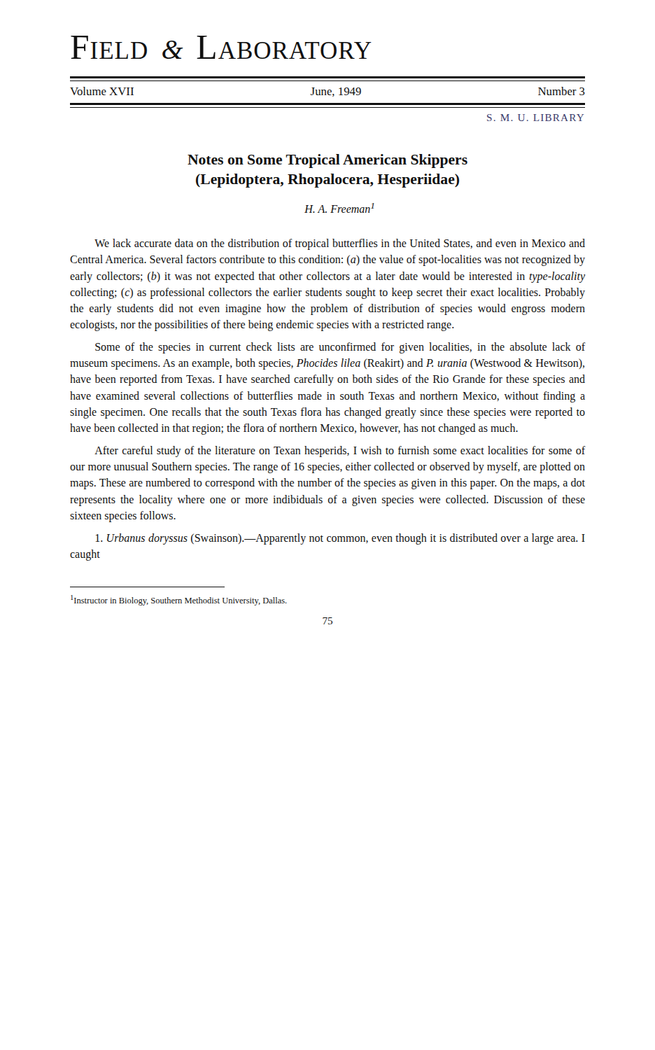Field & Laboratory
Volume XVII June, 1949 Number 3
S. M. U. LIBRARY
Notes on Some Tropical American Skippers (Lepidoptera, Rhopalocera, Hesperiidae)
H. A. Freeman1
We lack accurate data on the distribution of tropical butterflies in the United States, and even in Mexico and Central America. Several factors contribute to this condition: (a) the value of spot-localities was not recognized by early collectors; (b) it was not expected that other collectors at a later date would be interested in type-locality collecting; (c) as professional collectors the earlier students sought to keep secret their exact localities. Probably the early students did not even imagine how the problem of distribution of species would engross modern ecologists, nor the possibilities of there being endemic species with a restricted range.
Some of the species in current check lists are unconfirmed for given localities, in the absolute lack of museum specimens. As an example, both species, Phocides lilea (Reakirt) and P. urania (Westwood & Hewitson), have been reported from Texas. I have searched carefully on both sides of the Rio Grande for these species and have examined several collections of butterflies made in south Texas and northern Mexico, without finding a single specimen. One recalls that the south Texas flora has changed greatly since these species were reported to have been collected in that region; the flora of northern Mexico, however, has not changed as much.
After careful study of the literature on Texan hesperids, I wish to furnish some exact localities for some of our more unusual Southern species. The range of 16 species, either collected or observed by myself, are plotted on maps. These are numbered to correspond with the number of the species as given in this paper. On the maps, a dot represents the locality where one or more indibiduals of a given species were collected. Discussion of these sixteen species follows.
1. Urbanus doryssus (Swainson).—Apparently not common, even though it is distributed over a large area. I caught
1Instructor in Biology, Southern Methodist University, Dallas.
75